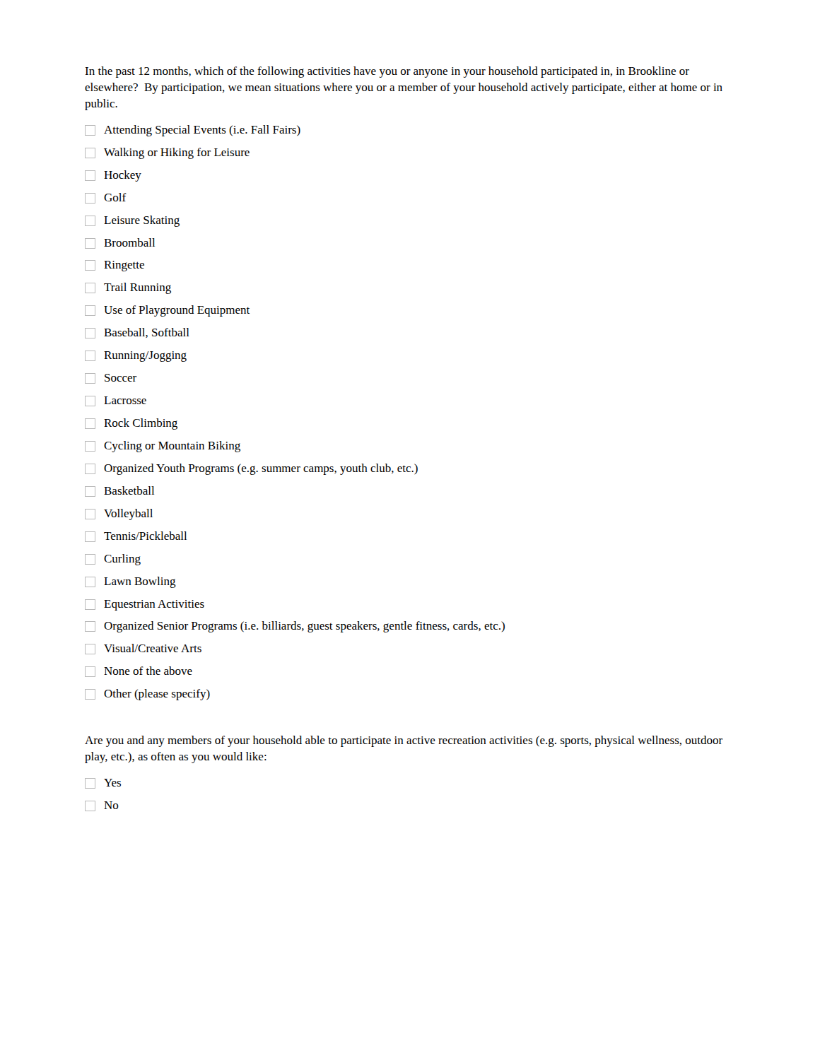In the past 12 months, which of the following activities have you or anyone in your household participated in, in Brookline or elsewhere? By participation, we mean situations where you or a member of your household actively participate, either at home or in public.
Attending Special Events (i.e. Fall Fairs)
Walking or Hiking for Leisure
Hockey
Golf
Leisure Skating
Broomball
Ringette
Trail Running
Use of Playground Equipment
Baseball, Softball
Running/Jogging
Soccer
Lacrosse
Rock Climbing
Cycling or Mountain Biking
Organized Youth Programs (e.g. summer camps, youth club, etc.)
Basketball
Volleyball
Tennis/Pickleball
Curling
Lawn Bowling
Equestrian Activities
Organized Senior Programs (i.e. billiards, guest speakers, gentle fitness, cards, etc.)
Visual/Creative Arts
None of the above
Other (please specify)
Are you and any members of your household able to participate in active recreation activities (e.g. sports, physical wellness, outdoor play, etc.), as often as you would like:
Yes
No